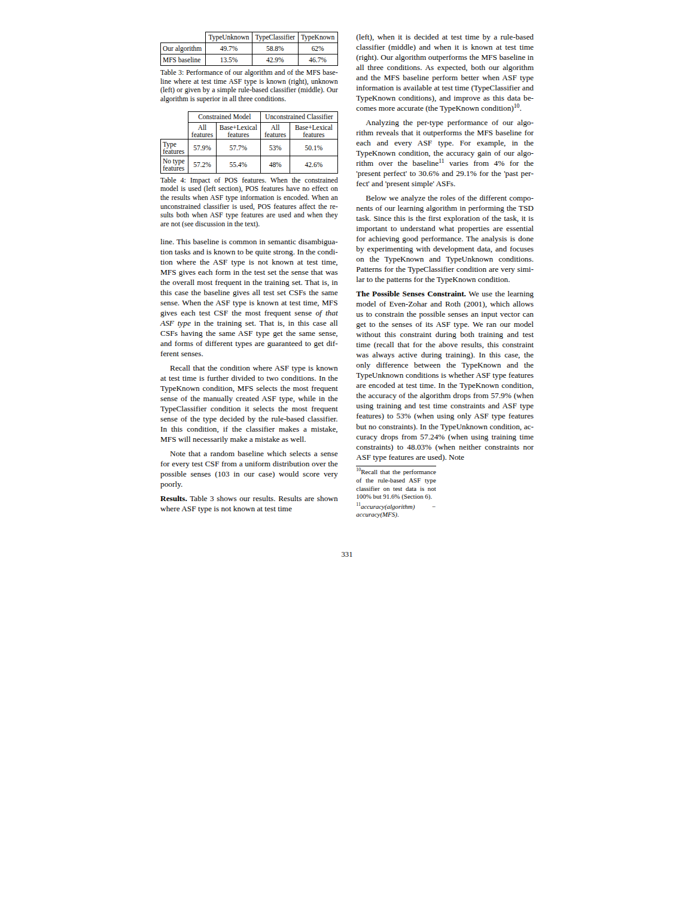| | TypeUnknown | TypeClassifier | TypeKnown |
| Our algorithm | 49.7% | 58.8% | 62% |
| MFS baseline | 13.5% | 42.9% | 46.7% |
Table 3: Performance of our algorithm and of the MFS baseline where at test time ASF type is known (right), unknown (left) or given by a simple rule-based classifier (middle). Our algorithm is superior in all three conditions.
| | Constrained Model | Unconstrained Classifier |
| | All features | Base+Lexical features | All features | Base+Lexical features |
| Type features | 57.9% | 57.7% | 53% | 50.1% |
| No type features | 57.2% | 55.4% | 48% | 42.6% |
Table 4: Impact of POS features. When the constrained model is used (left section), POS features have no effect on the results when ASF type information is encoded. When an unconstrained classifier is used, POS features affect the results both when ASF type features are used and when they are not (see discussion in the text).
line. This baseline is common in semantic disambiguation tasks and is known to be quite strong. In the condition where the ASF type is not known at test time, MFS gives each form in the test set the sense that was the overall most frequent in the training set. That is, in this case the baseline gives all test set CSFs the same sense. When the ASF type is known at test time, MFS gives each test CSF the most frequent sense of that ASF type in the training set. That is, in this case all CSFs having the same ASF type get the same sense, and forms of different types are guaranteed to get different senses.
Recall that the condition where ASF type is known at test time is further divided to two conditions. In the TypeKnown condition, MFS selects the most frequent sense of the manually created ASF type, while in the TypeClassifier condition it selects the most frequent sense of the type decided by the rule-based classifier. In this condition, if the classifier makes a mistake, MFS will necessarily make a mistake as well.
Note that a random baseline which selects a sense for every test CSF from a uniform distribution over the possible senses (103 in our case) would score very poorly.
Results. Table 3 shows our results. Results are shown where ASF type is not known at test time
(left), when it is decided at test time by a rule-based classifier (middle) and when it is known at test time (right). Our algorithm outperforms the MFS baseline in all three conditions. As expected, both our algorithm and the MFS baseline perform better when ASF type information is available at test time (TypeClassifier and TypeKnown conditions), and improve as this data becomes more accurate (the TypeKnown condition)10.
Analyzing the per-type performance of our algorithm reveals that it outperforms the MFS baseline for each and every ASF type. For example, in the TypeKnown condition, the accuracy gain of our algorithm over the baseline11 varies from 4% for the 'present perfect' to 30.6% and 29.1% for the 'past perfect' and 'present simple' ASFs.
Below we analyze the roles of the different components of our learning algorithm in performing the TSD task. Since this is the first exploration of the task, it is important to understand what properties are essential for achieving good performance. The analysis is done by experimenting with development data, and focuses on the TypeKnown and TypeUnknown conditions. Patterns for the TypeClassifier condition are very similar to the patterns for the TypeKnown condition.
The Possible Senses Constraint. We use the learning model of Even-Zohar and Roth (2001), which allows us to constrain the possible senses an input vector can get to the senses of its ASF type. We ran our model without this constraint during both training and test time (recall that for the above results, this constraint was always active during training). In this case, the only difference between the TypeKnown and the TypeUnknown conditions is whether ASF type features are encoded at test time. In the TypeKnown condition, the accuracy of the algorithm drops from 57.9% (when using training and test time constraints and ASF type features) to 53% (when using only ASF type features but no constraints). In the TypeUnknown condition, accuracy drops from 57.24% (when using training time constraints) to 48.03% (when neither constraints nor ASF type features are used). Note
10Recall that the performance of the rule-based ASF type classifier on test data is not 100% but 91.6% (Section 6).
11accuracy(algorithm) − accuracy(MFS).
331